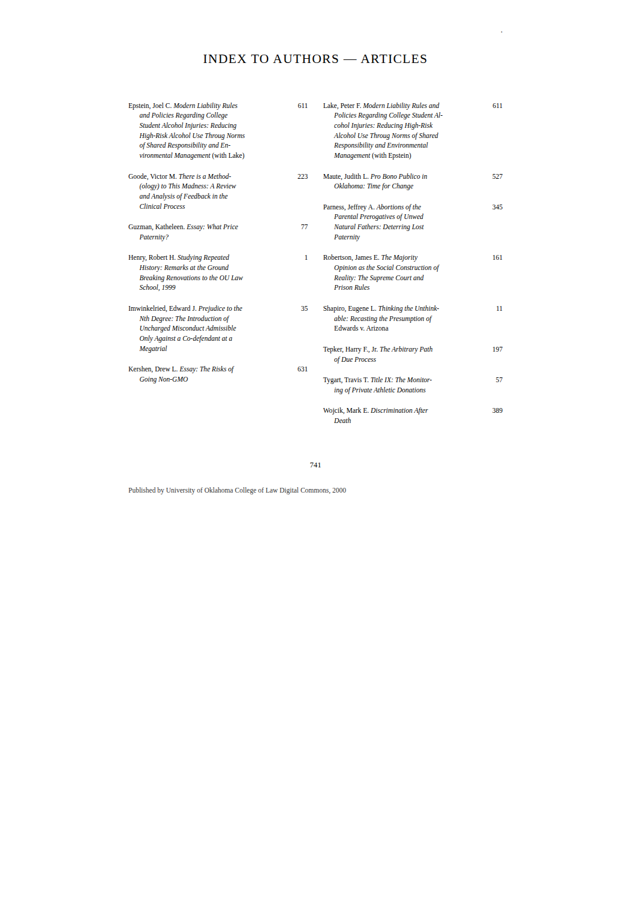.
INDEX TO AUTHORS — ARTICLES
Epstein, Joel C. Modern Liability Rules and Policies Regarding College Student Alcohol Injuries: Reducing High-Risk Alcohol Use Throug Norms of Shared Responsibility and En- vironmental Management (with Lake)
611
Goode, Victor M. There is a Method- (ology) to This Madness: A Review and Analysis of Feedback in the Clinical Process
223
Guzman, Katheleen. Essay: What Price Paternity?
77
Henry, Robert H. Studying Repeated History: Remarks at the Ground Breaking Renovations to the OU Law School, 1999
1
Imwinkelried, Edward J. Prejudice to the Nth Degree: The Introduction of Uncharged Misconduct Admissible Only Against a Co-defendant at a Megatrial
35
Kershen, Drew L. Essay: The Risks of Going Non-GMO
631
Lake, Peter F. Modern Liability Rules and Policies Regarding College Student Al- cohol Injuries: Reducing High-Risk Alcohol Use Throug Norms of Shared Responsibility and Environmental Management (with Epstein)
611
Maute, Judith L. Pro Bono Publico in Oklahoma: Time for Change
527
Parness, Jeffrey A. Abortions of the Parental Prerogatives of Unwed Natural Fathers: Deterring Lost Paternity
345
Robertson, James E. The Majority Opinion as the Social Construction of Reality: The Supreme Court and Prison Rules
161
Shapiro, Eugene L. Thinking the Unthink- able: Recasting the Presumption of Edwards v. Arizona
11
Tepker, Harry F., Jr. The Arbitrary Path of Due Process
197
Tygart, Travis T. Title IX: The Monitor- ing of Private Athletic Donations
57
Wojcik, Mark E. Discrimination After Death
389
741
Published by University of Oklahoma College of Law Digital Commons, 2000